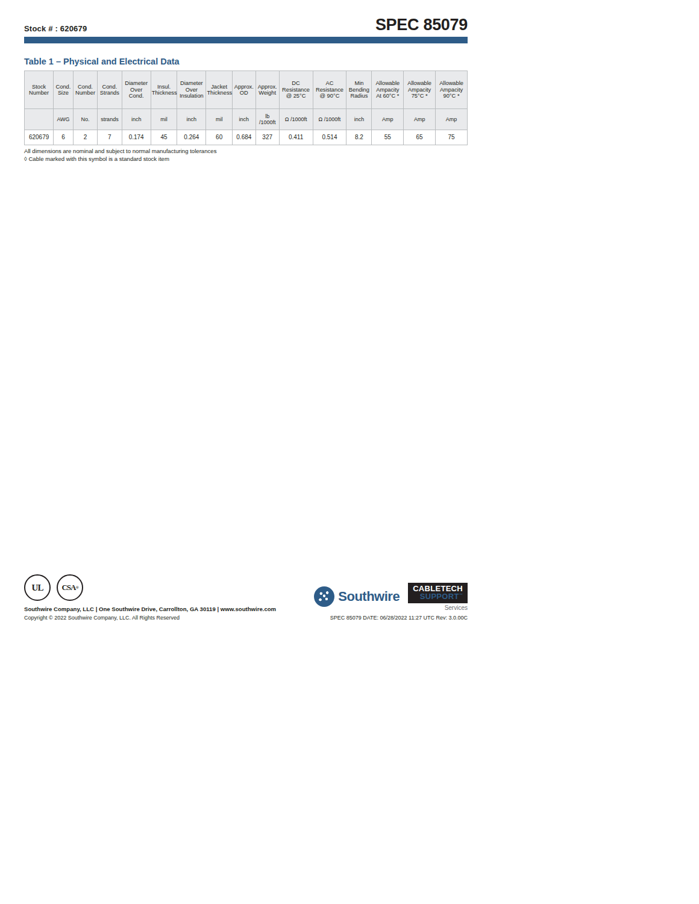Stock # : 620679
SPEC 85079
Table 1 – Physical and Electrical Data
| Stock Number | Cond. Size | Cond. Number | Cond. Strands | Diameter Over Cond. | Insul. Thickness | Diameter Over Insulation | Jacket Thickness | Approx. OD | Approx. Weight | DC Resistance @ 25°C | AC Resistance @ 90°C | Min Bending Radius | Allowable Ampacity At 60°C * | Allowable Ampacity 75°C * | Allowable Ampacity 90°C * |
| --- | --- | --- | --- | --- | --- | --- | --- | --- | --- | --- | --- | --- | --- | --- | --- |
| | AWG | No. | strands | inch | mil | inch | mil | inch | lb /1000ft | Ω /1000ft | Ω /1000ft | inch | Amp | Amp | Amp |
| 620679 | 6 | 2 | 7 | 0.174 | 45 | 0.264 | 60 | 0.684 | 327 | 0.411 | 0.514 | 8.2 | 55 | 65 | 75 |
All dimensions are nominal and subject to normal manufacturing tolerances
◊ Cable marked with this symbol is a standard stock item
UL
CSA®
Southwire Company, LLC | One Southwire Drive, Carrollton, GA 30119 | www.southwire.com
Copyright © 2022 Southwire Company, LLC. All Rights Reserved
Southwire
CABLETECH
SUPPORT™
Services
SPEC 85079 DATE: 06/28/2022 11:27 UTC Rev: 3.0.00C